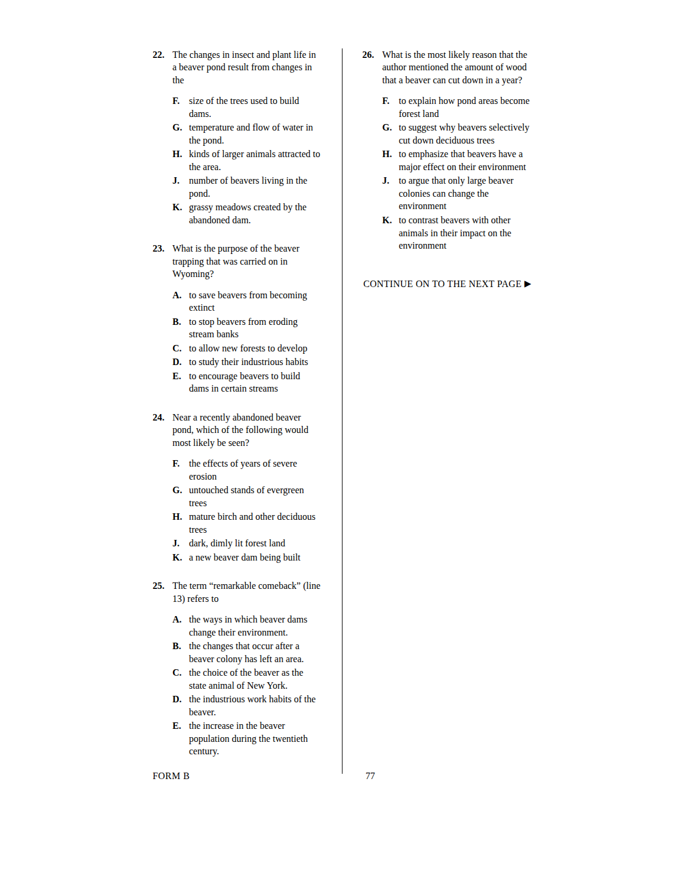22.
The changes in insect and plant life in a beaver pond result from changes in the
F. size of the trees used to build dams.
G. temperature and flow of water in the pond.
H. kinds of larger animals attracted to the area.
J. number of beavers living in the pond.
K. grassy meadows created by the abandoned dam.
23.
What is the purpose of the beaver trapping that was carried on in Wyoming?
A. to save beavers from becoming extinct
B. to stop beavers from eroding stream banks
C. to allow new forests to develop
D. to study their industrious habits
E. to encourage beavers to build dams in certain streams
24.
Near a recently abandoned beaver pond, which of the following would most likely be seen?
F. the effects of years of severe erosion
G. untouched stands of evergreen trees
H. mature birch and other deciduous trees
J. dark, dimly lit forest land
K. a new beaver dam being built
25.
The term “remarkable comeback” (line 13) refers to
A. the ways in which beaver dams change their environment.
B. the changes that occur after a beaver colony has left an area.
C. the choice of the beaver as the state animal of New York.
D. the industrious work habits of the beaver.
E. the increase in the beaver population during the twentieth century.
26.
What is the most likely reason that the author mentioned the amount of wood that a beaver can cut down in a year?
F. to explain how pond areas become forest land
G. to suggest why beavers selectively cut down deciduous trees
H. to emphasize that beavers have a major effect on their environment
J. to argue that only large beaver colonies can change the environment
K. to contrast beavers with other animals in their impact on the environment
CONTINUE ON TO THE NEXT PAGE ▶
FORM B 77